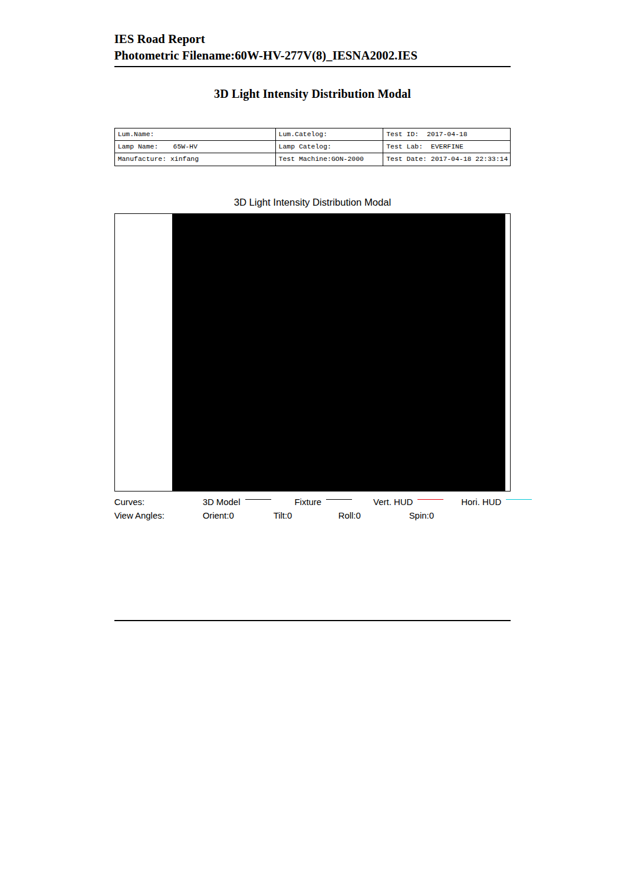IES Road ReportPhotometric Filename:60W-HV-277V(8)_IESNA2002.IES
3D Light Intensity Distribution Modal
| Lum.Name: | Lum.Catelog: | Test ID: 2017-04-18 |
| Lamp Name: 65W-HV | Lamp Catelog: | Test Lab: EVERFINE |
| Manufacture: xinfang | Test Machine:GON-2000 | Test Date: 2017-04-18 22:33:14 |
3D Light Intensity Distribution Modal
Curves: 3D Model Fixture Vert. HUD Hori. HUD
View Angles: Orient:0 Tilt:0 Roll:0 Spin:0